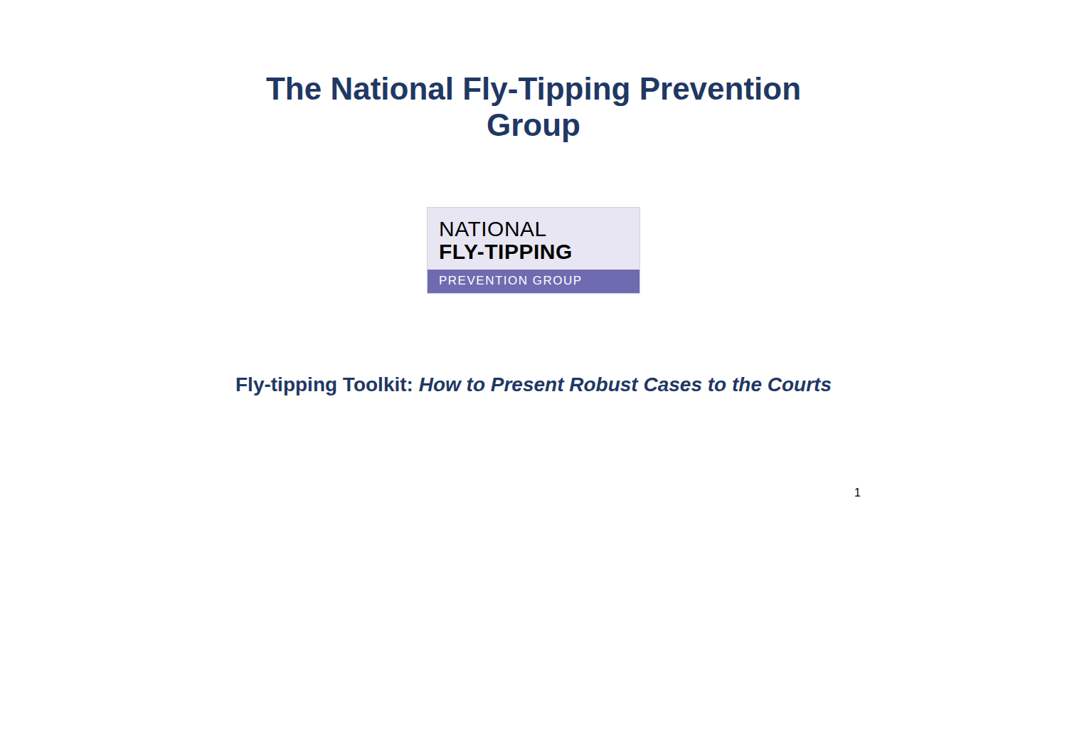The National Fly-Tipping Prevention Group
NATIONAL
FLY-TIPPING
PREVENTION GROUP
Fly-tipping Toolkit: How to Present Robust Cases to the Courts
1